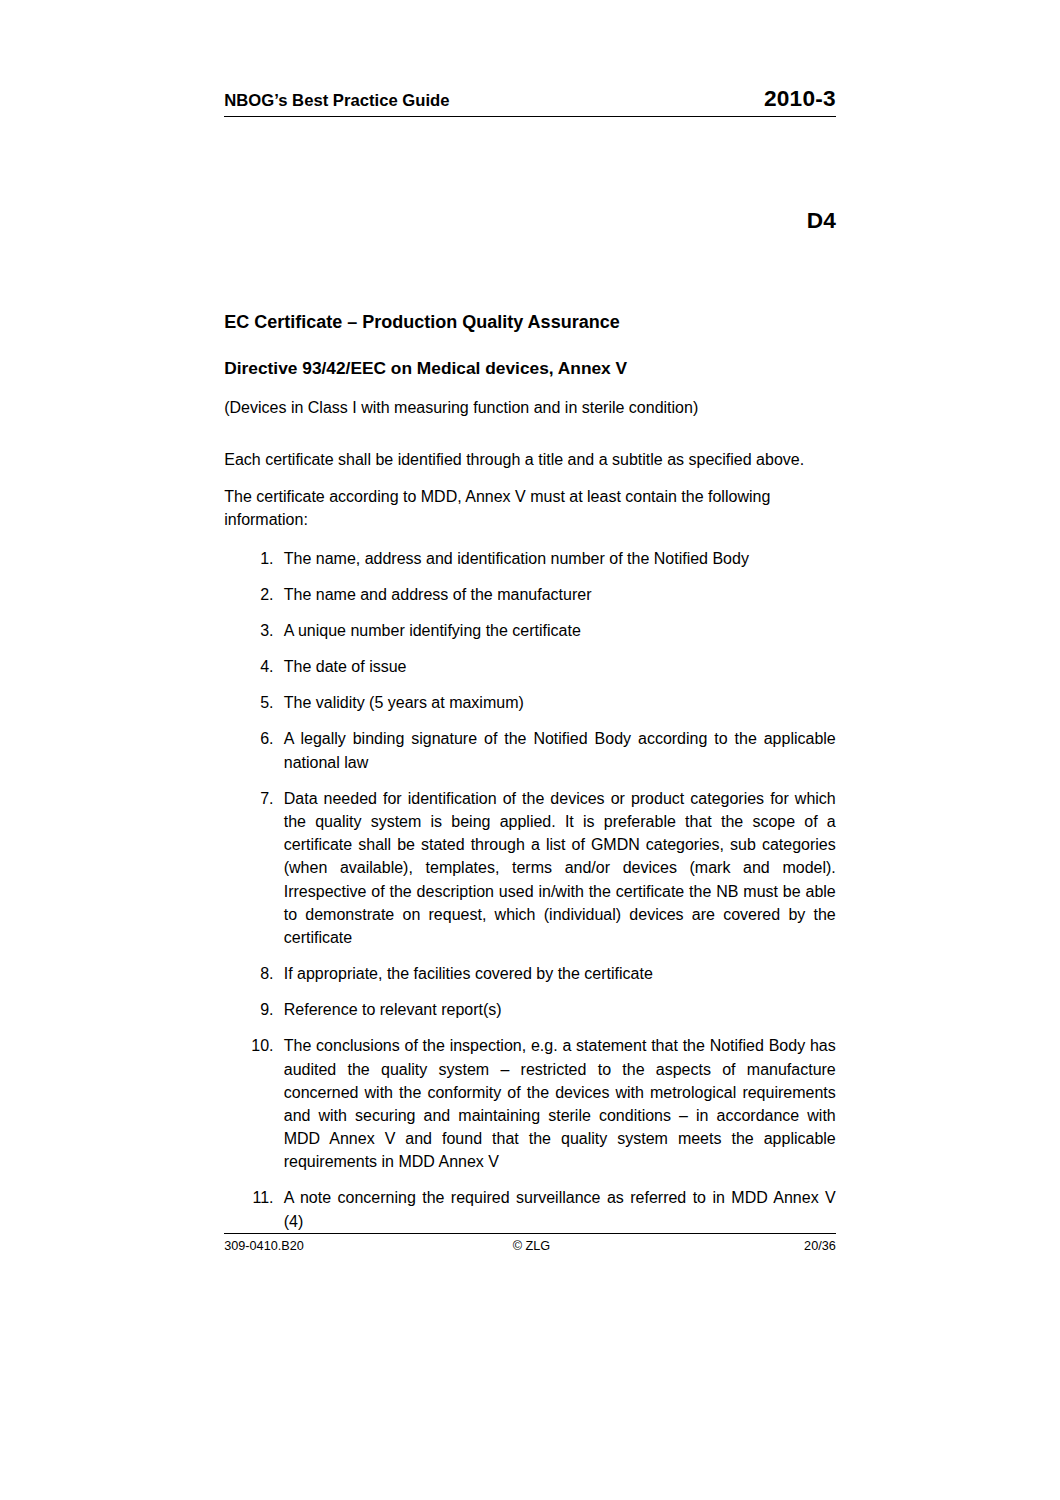NBOG’s Best Practice Guide
2010-3
D4
EC Certificate – Production Quality Assurance
Directive 93/42/EEC on Medical devices, Annex V
(Devices in Class I with measuring function and in sterile condition)
Each certificate shall be identified through a title and a subtitle as specified above.
The certificate according to MDD, Annex V must at least contain the following information:
The name, address and identification number of the Notified Body
The name and address of the manufacturer
A unique number identifying the certificate
The date of issue
The validity (5 years at maximum)
A legally binding signature of the Notified Body according to the applicable national law
Data needed for identification of the devices or product categories for which the quality system is being applied. It is preferable that the scope of a certificate shall be stated through a list of GMDN categories, sub categories (when available), templates, terms and/or devices (mark and model). Irrespective of the description used in/with the certificate the NB must be able to demonstrate on request, which (individual) devices are covered by the certificate
If appropriate, the facilities covered by the certificate
Reference to relevant report(s)
The conclusions of the inspection, e.g. a statement that the Notified Body has audited the quality system – restricted to the aspects of manufacture concerned with the conformity of the devices with metrological requirements and with securing and maintaining sterile conditions – in accordance with MDD Annex V and found that the quality system meets the applicable requirements in MDD Annex V
A note concerning the required surveillance as referred to in MDD Annex V (4)
309-0410.B20
© ZLG
20/36